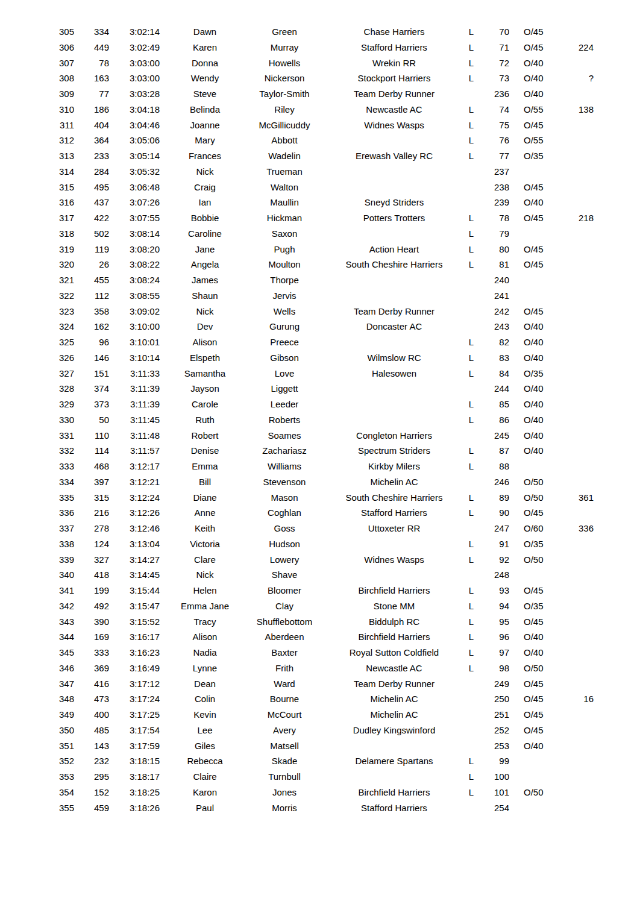| 305 | 334 | 3:02:14 | Dawn | Green | Chase Harriers | L | 70 | O/45 | |
| 306 | 449 | 3:02:49 | Karen | Murray | Stafford Harriers | L | 71 | O/45 | 224 |
| 307 | 78 | 3:03:00 | Donna | Howells | Wrekin RR | L | 72 | O/40 | |
| 308 | 163 | 3:03:00 | Wendy | Nickerson | Stockport Harriers | L | 73 | O/40 | ? |
| 309 | 77 | 3:03:28 | Steve | Taylor-Smith | Team Derby Runner | | 236 | O/40 | |
| 310 | 186 | 3:04:18 | Belinda | Riley | Newcastle AC | L | 74 | O/55 | 138 |
| 311 | 404 | 3:04:46 | Joanne | McGillicuddy | Widnes Wasps | L | 75 | O/45 | |
| 312 | 364 | 3:05:06 | Mary | Abbott | | L | 76 | O/55 | |
| 313 | 233 | 3:05:14 | Frances | Wadelin | Erewash Valley RC | L | 77 | O/35 | |
| 314 | 284 | 3:05:32 | Nick | Trueman | | | 237 | | |
| 315 | 495 | 3:06:48 | Craig | Walton | | | 238 | O/45 | |
| 316 | 437 | 3:07:26 | Ian | Maullin | Sneyd Striders | | 239 | O/40 | |
| 317 | 422 | 3:07:55 | Bobbie | Hickman | Potters Trotters | L | 78 | O/45 | 218 |
| 318 | 502 | 3:08:14 | Caroline | Saxon | | L | 79 | | |
| 319 | 119 | 3:08:20 | Jane | Pugh | Action Heart | L | 80 | O/45 | |
| 320 | 26 | 3:08:22 | Angela | Moulton | South Cheshire Harriers | L | 81 | O/45 | |
| 321 | 455 | 3:08:24 | James | Thorpe | | | 240 | | |
| 322 | 112 | 3:08:55 | Shaun | Jervis | | | 241 | | |
| 323 | 358 | 3:09:02 | Nick | Wells | Team Derby Runner | | 242 | O/45 | |
| 324 | 162 | 3:10:00 | Dev | Gurung | Doncaster AC | | 243 | O/40 | |
| 325 | 96 | 3:10:01 | Alison | Preece | | L | 82 | O/40 | |
| 326 | 146 | 3:10:14 | Elspeth | Gibson | Wilmslow RC | L | 83 | O/40 | |
| 327 | 151 | 3:11:33 | Samantha | Love | Halesowen | L | 84 | O/35 | |
| 328 | 374 | 3:11:39 | Jayson | Liggett | | | 244 | O/40 | |
| 329 | 373 | 3:11:39 | Carole | Leeder | | L | 85 | O/40 | |
| 330 | 50 | 3:11:45 | Ruth | Roberts | | L | 86 | O/40 | |
| 331 | 110 | 3:11:48 | Robert | Soames | Congleton Harriers | | 245 | O/40 | |
| 332 | 114 | 3:11:57 | Denise | Zachariasz | Spectrum Striders | L | 87 | O/40 | |
| 333 | 468 | 3:12:17 | Emma | Williams | Kirkby Milers | L | 88 | | |
| 334 | 397 | 3:12:21 | Bill | Stevenson | Michelin AC | | 246 | O/50 | |
| 335 | 315 | 3:12:24 | Diane | Mason | South Cheshire Harriers | L | 89 | O/50 | 361 |
| 336 | 216 | 3:12:26 | Anne | Coghlan | Stafford Harriers | L | 90 | O/45 | |
| 337 | 278 | 3:12:46 | Keith | Goss | Uttoxeter RR | | 247 | O/60 | 336 |
| 338 | 124 | 3:13:04 | Victoria | Hudson | | L | 91 | O/35 | |
| 339 | 327 | 3:14:27 | Clare | Lowery | Widnes Wasps | L | 92 | O/50 | |
| 340 | 418 | 3:14:45 | Nick | Shave | | | 248 | | |
| 341 | 199 | 3:15:44 | Helen | Bloomer | Birchfield Harriers | L | 93 | O/45 | |
| 342 | 492 | 3:15:47 | Emma Jane | Clay | Stone MM | L | 94 | O/35 | |
| 343 | 390 | 3:15:52 | Tracy | Shufflebottom | Biddulph RC | L | 95 | O/45 | |
| 344 | 169 | 3:16:17 | Alison | Aberdeen | Birchfield Harriers | L | 96 | O/40 | |
| 345 | 333 | 3:16:23 | Nadia | Baxter | Royal Sutton Coldfield | L | 97 | O/40 | |
| 346 | 369 | 3:16:49 | Lynne | Frith | Newcastle AC | L | 98 | O/50 | |
| 347 | 416 | 3:17:12 | Dean | Ward | Team Derby Runner | | 249 | O/45 | |
| 348 | 473 | 3:17:24 | Colin | Bourne | Michelin AC | | 250 | O/45 | 16 |
| 349 | 400 | 3:17:25 | Kevin | McCourt | Michelin AC | | 251 | O/45 | |
| 350 | 485 | 3:17:54 | Lee | Avery | Dudley Kingswinford | | 252 | O/45 | |
| 351 | 143 | 3:17:59 | Giles | Matsell | | | 253 | O/40 | |
| 352 | 232 | 3:18:15 | Rebecca | Skade | Delamere Spartans | L | 99 | | |
| 353 | 295 | 3:18:17 | Claire | Turnbull | | L | 100 | | |
| 354 | 152 | 3:18:25 | Karon | Jones | Birchfield Harriers | L | 101 | O/50 | |
| 355 | 459 | 3:18:26 | Paul | Morris | Stafford Harriers | | 254 | | |